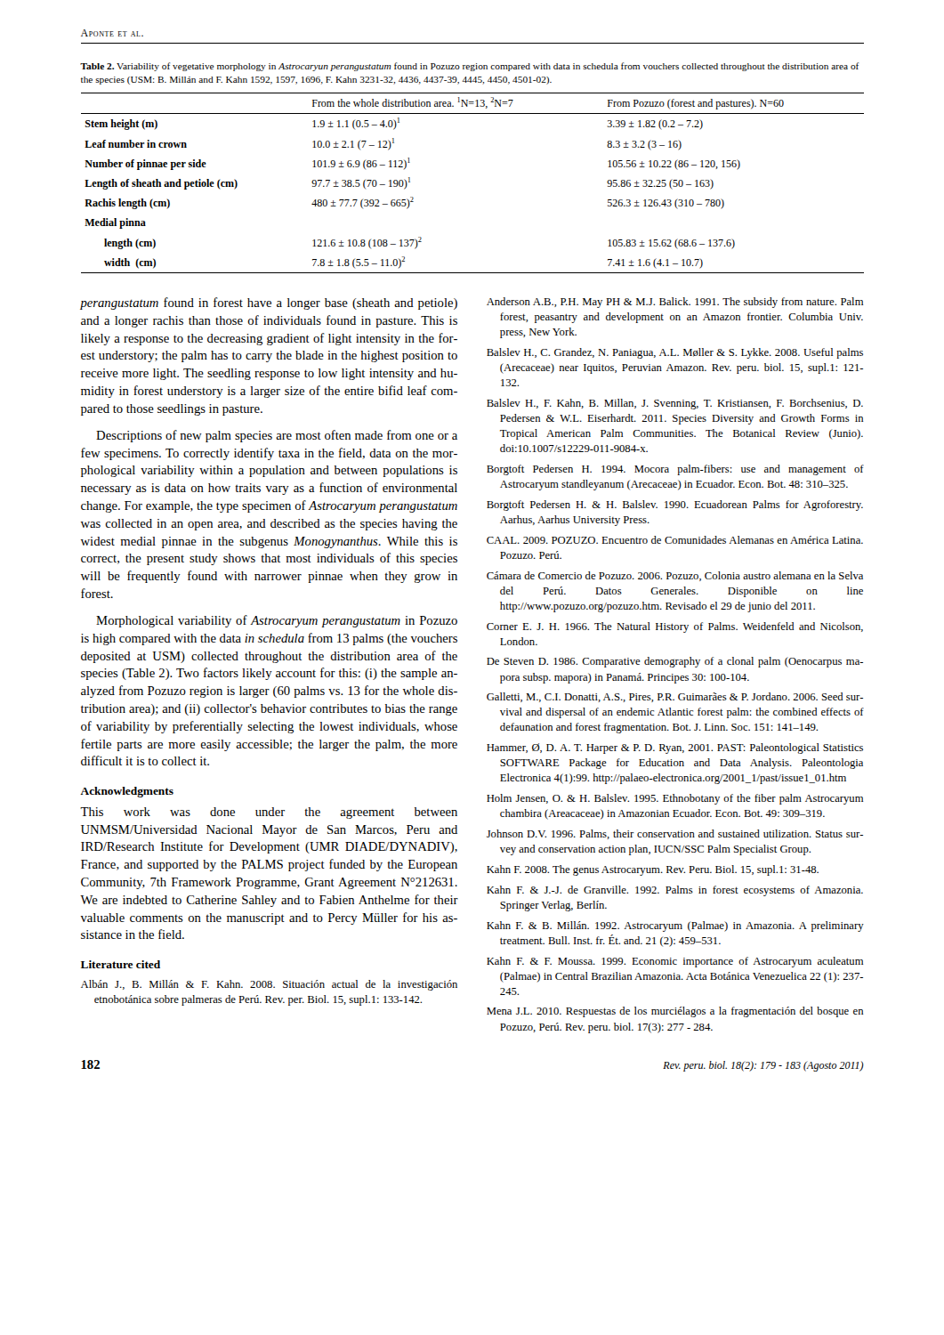Aponte et al.
Table 2. Variability of vegetative morphology in Astrocaryun perangustatum found in Pozuzo region compared with data in schedula from vouchers collected throughout the distribution area of the species (USM: B. Millán and F. Kahn 1592, 1597, 1696, F. Kahn 3231-32, 4436, 4437-39, 4445, 4450, 4501-02).
| | From the whole distribution area. 1 N=13, 2 N=7 | From Pozuzo (forest and pastures). N=60 |
| --- | --- | --- |
| Stem height (m) | 1.9 ± 1.1 (0.5 – 4.0) 1 | 3.39 ± 1.82 (0.2 – 7.2) |
| Leaf number in crown | 10.0 ± 2.1 (7 – 12) 1 | 8.3 ± 3.2 (3 – 16) |
| Number of pinnae per side | 101.9 ± 6.9 (86 – 112) 1 | 105.56 ± 10.22 (86 – 120, 156) |
| Length of sheath and petiole (cm) | 97.7 ± 38.5 (70 – 190) 1 | 95.86 ± 32.25 (50 – 163) |
| Rachis length (cm) | 480 ± 77.7 (392 – 665) 2 | 526.3 ± 126.43 (310 – 780) |
| Medial pinna | | |
| length (cm) | 121.6 ± 10.8 (108 – 137) 2 | 105.83 ± 15.62 (68.6 – 137.6) |
| width (cm) | 7.8 ± 1.8 (5.5 – 11.0) 2 | 7.41 ± 1.6 (4.1 – 10.7) |
perangustatum found in forest have a longer base (sheath and petiole) and a longer rachis than those of individuals found in pasture. This is likely a response to the decreasing gradient of light intensity in the forest understory; the palm has to carry the blade in the highest position to receive more light. The seedling response to low light intensity and humidity in forest understory is a larger size of the entire bifid leaf compared to those seedlings in pasture.
Descriptions of new palm species are most often made from one or a few specimens. To correctly identify taxa in the field, data on the morphological variability within a population and between populations is necessary as is data on how traits vary as a function of environmental change. For example, the type specimen of Astrocaryum perangustatum was collected in an open area, and described as the species having the widest medial pinnae in the subgenus Monogynanthus. While this is correct, the present study shows that most individuals of this species will be frequently found with narrower pinnae when they grow in forest.
Morphological variability of Astrocaryum perangustatum in Pozuzo is high compared with the data in schedula from 13 palms (the vouchers deposited at USM) collected throughout the distribution area of the species (Table 2). Two factors likely account for this: (i) the sample analyzed from Pozuzo region is larger (60 palms vs. 13 for the whole distribution area); and (ii) collector's behavior contributes to bias the range of variability by preferentially selecting the lowest individuals, whose fertile parts are more easily accessible; the larger the palm, the more difficult it is to collect it.
Acknowledgments
This work was done under the agreement between UNMSM/Universidad Nacional Mayor de San Marcos, Peru and IRD/Research Institute for Development (UMR DIADE/DYNADIV), France, and supported by the PALMS project funded by the European Community, 7th Framework Programme, Grant Agreement N°212631. We are indebted to Catherine Sahley and to Fabien Anthelme for their valuable comments on the manuscript and to Percy Müller for his assistance in the field.
Literature cited
Albán J., B. Millán & F. Kahn. 2008. Situación actual de la investigación etnobotánica sobre palmeras de Perú. Rev. per. Biol. 15, supl.1: 133-142.
Anderson A.B., P.H. May PH & M.J. Balick. 1991. The subsidy from nature. Palm forest, peasantry and development on an Amazon frontier. Columbia Univ. press, New York.
Balslev H., C. Grandez, N. Paniagua, A.L. Møller & S. Lykke. 2008. Useful palms (Arecaceae) near Iquitos, Peruvian Amazon. Rev. peru. biol. 15, supl.1: 121- 132.
Balslev H., F. Kahn, B. Millan, J. Svenning, T. Kristiansen, F. Borchsenius, D. Pedersen & W.L. Eiserhardt. 2011. Species Diversity and Growth Forms in Tropical American Palm Communities. The Botanical Review (Junio). doi:10.1007/s12229-011-9084-x.
Borgtoft Pedersen H. 1994. Mocora palm-fibers: use and management of Astrocaryum standleyanum (Arecaceae) in Ecuador. Econ. Bot. 48: 310–325.
Borgtoft Pedersen H. & H. Balslev. 1990. Ecuadorean Palms for Agroforestry. Aarhus, Aarhus University Press.
CAAL. 2009. POZUZO. Encuentro de Comunidades Alemanas en América Latina. Pozuzo. Perú.
Cámara de Comercio de Pozuzo. 2006. Pozuzo, Colonia austro alemana en la Selva del Perú. Datos Generales. Disponible on line http://www.pozuzo.org/pozuzo.htm. Revisado el 29 de junio del 2011.
Corner E. J. H. 1966. The Natural History of Palms. Weidenfeld and Nicolson, London.
De Steven D. 1986. Comparative demography of a clonal palm (Oenocarpus mapora subsp. mapora) in Panamá. Principes 30: 100-104.
Galletti, M., C.I. Donatti, A.S., Pires, P.R. Guimarães & P. Jordano. 2006. Seed survival and dispersal of an endemic Atlantic forest palm: the combined effects of defaunation and forest fragmentation. Bot. J. Linn. Soc. 151: 141–149.
Hammer, Ø, D. A. T. Harper & P. D. Ryan, 2001. PAST: Paleontological Statistics SOFTWARE Package for Education and Data Analysis. Paleontologia Electronica 4(1):99. http://palaeo-electronica.org/2001_1/past/issue1_01.htm
Holm Jensen, O. & H. Balslev. 1995. Ethnobotany of the fiber palm Astrocaryum chambira (Areacaceae) in Amazonian Ecuador. Econ. Bot. 49: 309–319.
Johnson D.V. 1996. Palms, their conservation and sustained utilization. Status survey and conservation action plan, IUCN/SSC Palm Specialist Group.
Kahn F. 2008. The genus Astrocaryum. Rev. Peru. Biol. 15, supl.1: 31-48.
Kahn F. & J.-J. de Granville. 1992. Palms in forest ecosystems of Amazonia. Springer Verlag, Berlín.
Kahn F. & B. Millán. 1992. Astrocaryum (Palmae) in Amazonia. A preliminary treatment. Bull. Inst. fr. Ét. and. 21 (2): 459–531.
Kahn F. & F. Moussa. 1999. Economic importance of Astrocaryum aculeatum (Palmae) in Central Brazilian Amazonia. Acta Botánica Venezuelica 22 (1): 237-245.
Mena J.L. 2010. Respuestas de los murciélagos a la fragmentación del bosque en Pozuzo, Perú. Rev. peru. biol. 17(3): 277 - 284.
182 Rev. peru. biol. 18(2): 179 - 183 (Agosto 2011)